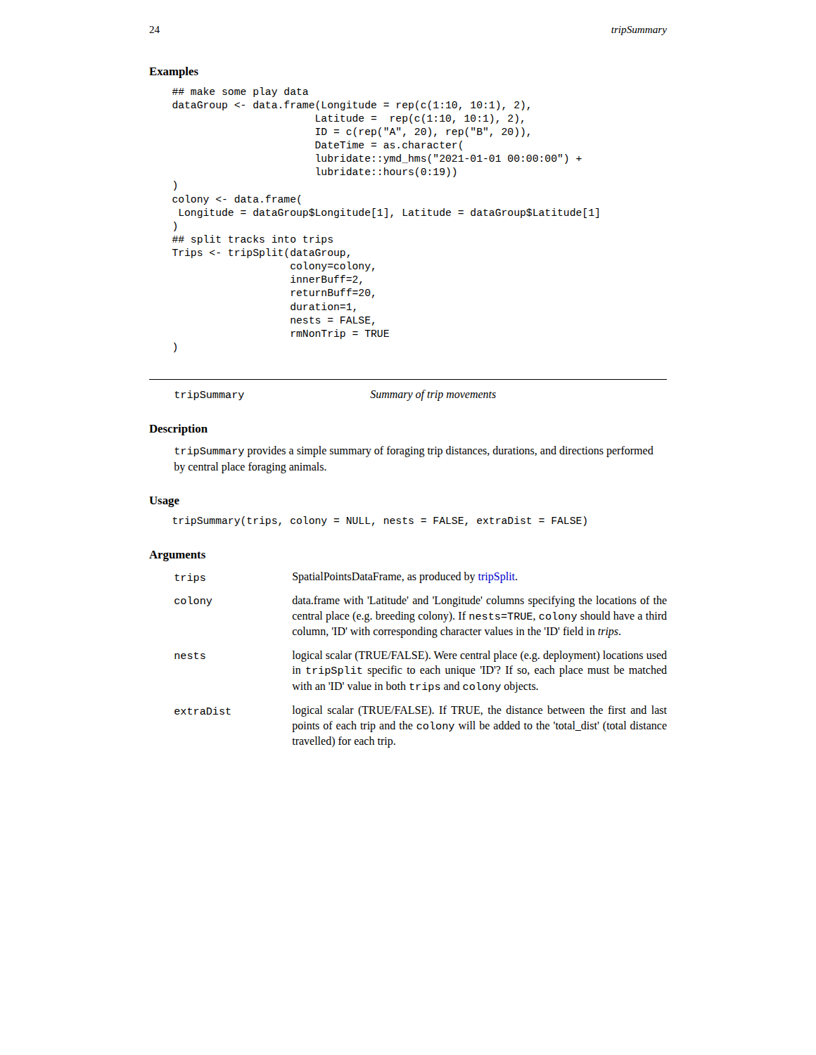24 tripSummary
Examples
## make some play data
dataGroup <- data.frame(Longitude = rep(c(1:10, 10:1), 2),
                       Latitude =  rep(c(1:10, 10:1), 2),
                       ID = c(rep("A", 20), rep("B", 20)),
                       DateTime = as.character(
                       lubridate::ymd_hms("2021-01-01 00:00:00") +
                       lubridate::hours(0:19))
)
colony <- data.frame(
 Longitude = dataGroup$Longitude[1], Latitude = dataGroup$Latitude[1]
)
## split tracks into trips
Trips <- tripSplit(dataGroup,
                   colony=colony,
                   innerBuff=2,
                   returnBuff=20,
                   duration=1,
                   nests = FALSE,
                   rmNonTrip = TRUE
)
tripSummary Summary of trip movements
Description
tripSummary provides a simple summary of foraging trip distances, durations, and directions performed by central place foraging animals.
Usage
tripSummary(trips, colony = NULL, nests = FALSE, extraDist = FALSE)
Arguments
trips
SpatialPointsDataFrame, as produced by tripSplit.
colony
data.frame with 'Latitude' and 'Longitude' columns specifying the locations of the central place (e.g. breeding colony). If nests=TRUE, colony should have a third column, 'ID' with corresponding character values in the 'ID' field in trips.
nests
logical scalar (TRUE/FALSE). Were central place (e.g. deployment) locations used in tripSplit specific to each unique 'ID'? If so, each place must be matched with an 'ID' value in both trips and colony objects.
extraDist
logical scalar (TRUE/FALSE). If TRUE, the distance between the first and last points of each trip and the colony will be added to the 'total_dist' (total distance travelled) for each trip.